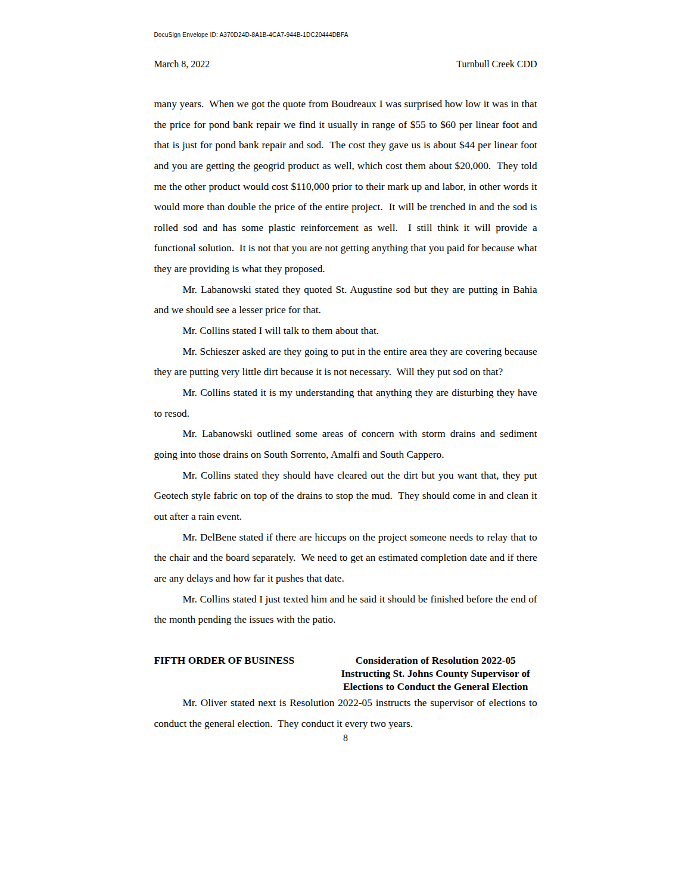DocuSign Envelope ID: A370D24D-8A1B-4CA7-944B-1DC20444DBFA
March 8, 2022 Turnbull Creek CDD
many years. When we got the quote from Boudreaux I was surprised how low it was in that the price for pond bank repair we find it usually in range of $55 to $60 per linear foot and that is just for pond bank repair and sod. The cost they gave us is about $44 per linear foot and you are getting the geogrid product as well, which cost them about $20,000. They told me the other product would cost $110,000 prior to their mark up and labor, in other words it would more than double the price of the entire project. It will be trenched in and the sod is rolled sod and has some plastic reinforcement as well. I still think it will provide a functional solution. It is not that you are not getting anything that you paid for because what they are providing is what they proposed.
Mr. Labanowski stated they quoted St. Augustine sod but they are putting in Bahia and we should see a lesser price for that.
Mr. Collins stated I will talk to them about that.
Mr. Schieszer asked are they going to put in the entire area they are covering because they are putting very little dirt because it is not necessary. Will they put sod on that?
Mr. Collins stated it is my understanding that anything they are disturbing they have to resod.
Mr. Labanowski outlined some areas of concern with storm drains and sediment going into those drains on South Sorrento, Amalfi and South Cappero.
Mr. Collins stated they should have cleared out the dirt but you want that, they put Geotech style fabric on top of the drains to stop the mud. They should come in and clean it out after a rain event.
Mr. DelBene stated if there are hiccups on the project someone needs to relay that to the chair and the board separately. We need to get an estimated completion date and if there are any delays and how far it pushes that date.
Mr. Collins stated I just texted him and he said it should be finished before the end of the month pending the issues with the patio.
FIFTH ORDER OF BUSINESS
Consideration of Resolution 2022-05 Instructing St. Johns County Supervisor of Elections to Conduct the General Election
Mr. Oliver stated next is Resolution 2022-05 instructs the supervisor of elections to conduct the general election. They conduct it every two years.
8